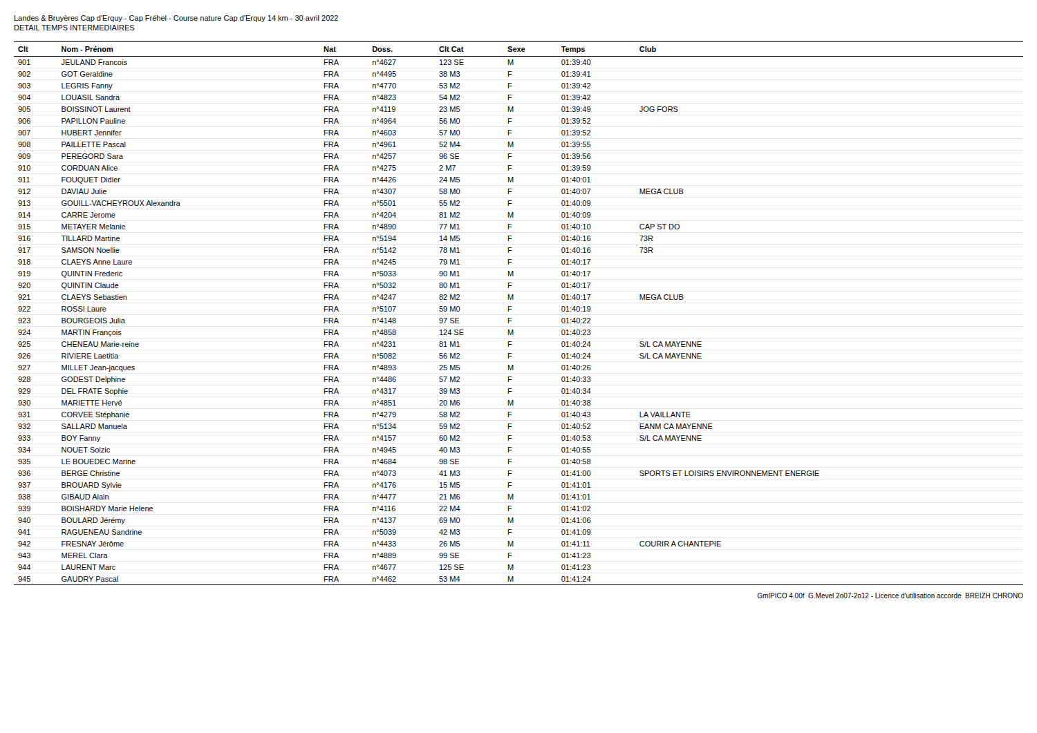Landes & Bruyères Cap d'Erquy - Cap Fréhel - Course nature Cap d'Erquy 14 km - 30 avril 2022
DETAIL TEMPS INTERMEDIAIRES
| Clt | Nom - Prénom | Nat | Doss. | Clt Cat | Sexe | Temps | Club |
| --- | --- | --- | --- | --- | --- | --- | --- |
| 901 | JEULAND Francois | FRA | n°4627 | 123 SE | M | 01:39:40 | |
| 902 | GOT Geraldine | FRA | n°4495 | 38 M3 | F | 01:39:41 | |
| 903 | LEGRIS Fanny | FRA | n°4770 | 53 M2 | F | 01:39:42 | |
| 904 | LOUASIL Sandra | FRA | n°4823 | 54 M2 | F | 01:39:42 | |
| 905 | BOISSINOT Laurent | FRA | n°4119 | 23 M5 | M | 01:39:49 | JOG FORS |
| 906 | PAPILLON Pauline | FRA | n°4964 | 56 M0 | F | 01:39:52 | |
| 907 | HUBERT Jennifer | FRA | n°4603 | 57 M0 | F | 01:39:52 | |
| 908 | PAILLETTE Pascal | FRA | n°4961 | 52 M4 | M | 01:39:55 | |
| 909 | PEREGORD Sara | FRA | n°4257 | 96 SE | F | 01:39:56 | |
| 910 | CORDUAN Alice | FRA | n°4275 | 2 M7 | F | 01:39:59 | |
| 911 | FOUQUET Didier | FRA | n°4426 | 24 M5 | M | 01:40:01 | |
| 912 | DAVIAU Julie | FRA | n°4307 | 58 M0 | F | 01:40:07 | MEGA CLUB |
| 913 | GOUILL-VACHEYROUX Alexandra | FRA | n°5501 | 55 M2 | F | 01:40:09 | |
| 914 | CARRE Jerome | FRA | n°4204 | 81 M2 | M | 01:40:09 | |
| 915 | METAYER Melanie | FRA | n°4890 | 77 M1 | F | 01:40:10 | CAP ST DO |
| 916 | TILLARD Martine | FRA | n°5194 | 14 M5 | F | 01:40:16 | 73R |
| 917 | SAMSON Noellie | FRA | n°5142 | 78 M1 | F | 01:40:16 | 73R |
| 918 | CLAEYS Anne Laure | FRA | n°4245 | 79 M1 | F | 01:40:17 | |
| 919 | QUINTIN Frederic | FRA | n°5033 | 90 M1 | M | 01:40:17 | |
| 920 | QUINTIN Claude | FRA | n°5032 | 80 M1 | F | 01:40:17 | |
| 921 | CLAEYS Sebastien | FRA | n°4247 | 82 M2 | M | 01:40:17 | MEGA CLUB |
| 922 | ROSSI Laure | FRA | n°5107 | 59 M0 | F | 01:40:19 | |
| 923 | BOURGEOIS Julia | FRA | n°4148 | 97 SE | F | 01:40:22 | |
| 924 | MARTIN François | FRA | n°4858 | 124 SE | M | 01:40:23 | |
| 925 | CHENEAU Marie-reine | FRA | n°4231 | 81 M1 | F | 01:40:24 | S/L CA MAYENNE |
| 926 | RIVIERE Laetitia | FRA | n°5082 | 56 M2 | F | 01:40:24 | S/L CA MAYENNE |
| 927 | MILLET Jean-jacques | FRA | n°4893 | 25 M5 | M | 01:40:26 | |
| 928 | GODEST Delphine | FRA | n°4486 | 57 M2 | F | 01:40:33 | |
| 929 | DEL FRATE Sophie | FRA | n°4317 | 39 M3 | F | 01:40:34 | |
| 930 | MARIETTE Hervé | FRA | n°4851 | 20 M6 | M | 01:40:38 | |
| 931 | CORVEE Stéphanie | FRA | n°4279 | 58 M2 | F | 01:40:43 | LA VAILLANTE |
| 932 | SALLARD Manuela | FRA | n°5134 | 59 M2 | F | 01:40:52 | EANM CA MAYENNE |
| 933 | BOY Fanny | FRA | n°4157 | 60 M2 | F | 01:40:53 | S/L CA MAYENNE |
| 934 | NOUET Soizic | FRA | n°4945 | 40 M3 | F | 01:40:55 | |
| 935 | LE BOUEDEC Marine | FRA | n°4684 | 98 SE | F | 01:40:58 | |
| 936 | BERGE Christine | FRA | n°4073 | 41 M3 | F | 01:41:00 | SPORTS ET LOISIRS ENVIRONNEMENT ENERGIE |
| 937 | BROUARD Sylvie | FRA | n°4176 | 15 M5 | F | 01:41:01 | |
| 938 | GIBAUD Alain | FRA | n°4477 | 21 M6 | M | 01:41:01 | |
| 939 | BOISHARDY Marie Helene | FRA | n°4116 | 22 M4 | F | 01:41:02 | |
| 940 | BOULARD Jérémy | FRA | n°4137 | 69 M0 | M | 01:41:06 | |
| 941 | RAGUENEAU Sandrine | FRA | n°5039 | 42 M3 | F | 01:41:09 | |
| 942 | FRESNAY Jérôme | FRA | n°4433 | 26 M5 | M | 01:41:11 | COURIR A CHANTEPIE |
| 943 | MEREL Clara | FRA | n°4889 | 99 SE | F | 01:41:23 | |
| 944 | LAURENT Marc | FRA | n°4677 | 125 SE | M | 01:41:23 | |
| 945 | GAUDRY Pascal | FRA | n°4462 | 53 M4 | M | 01:41:24 | |
GmIPICO 4.00f G.Mevel 2o07-2o12 - Licence d'utilisation accorde BREIZH CHRONO